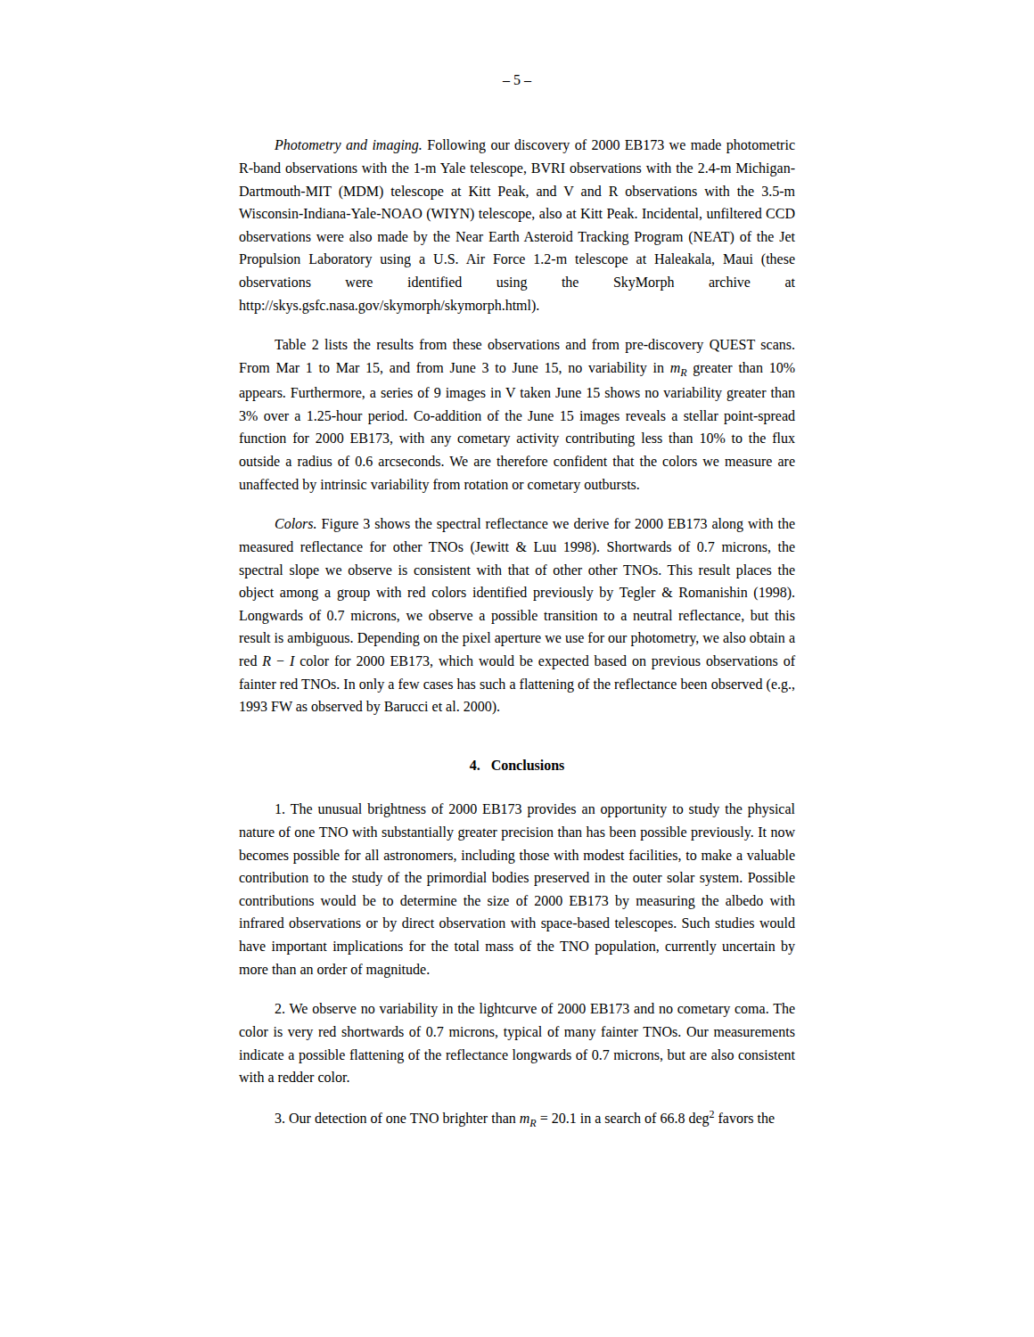– 5 –
Photometry and imaging. Following our discovery of 2000 EB173 we made photometric R-band observations with the 1-m Yale telescope, BVRI observations with the 2.4-m Michigan-Dartmouth-MIT (MDM) telescope at Kitt Peak, and V and R observations with the 3.5-m Wisconsin-Indiana-Yale-NOAO (WIYN) telescope, also at Kitt Peak. Incidental, unfiltered CCD observations were also made by the Near Earth Asteroid Tracking Program (NEAT) of the Jet Propulsion Laboratory using a U.S. Air Force 1.2-m telescope at Haleakala, Maui (these observations were identified using the SkyMorph archive at http://skys.gsfc.nasa.gov/skymorph/skymorph.html).
Table 2 lists the results from these observations and from pre-discovery QUEST scans. From Mar 1 to Mar 15, and from June 3 to June 15, no variability in mR greater than 10% appears. Furthermore, a series of 9 images in V taken June 15 shows no variability greater than 3% over a 1.25-hour period. Co-addition of the June 15 images reveals a stellar point-spread function for 2000 EB173, with any cometary activity contributing less than 10% to the flux outside a radius of 0.6 arcseconds. We are therefore confident that the colors we measure are unaffected by intrinsic variability from rotation or cometary outbursts.
Colors. Figure 3 shows the spectral reflectance we derive for 2000 EB173 along with the measured reflectance for other TNOs (Jewitt & Luu 1998). Shortwards of 0.7 microns, the spectral slope we observe is consistent with that of other other TNOs. This result places the object among a group with red colors identified previously by Tegler & Romanishin (1998). Longwards of 0.7 microns, we observe a possible transition to a neutral reflectance, but this result is ambiguous. Depending on the pixel aperture we use for our photometry, we also obtain a red R − I color for 2000 EB173, which would be expected based on previous observations of fainter red TNOs. In only a few cases has such a flattening of the reflectance been observed (e.g., 1993 FW as observed by Barucci et al. 2000).
4. Conclusions
1. The unusual brightness of 2000 EB173 provides an opportunity to study the physical nature of one TNO with substantially greater precision than has been possible previously. It now becomes possible for all astronomers, including those with modest facilities, to make a valuable contribution to the study of the primordial bodies preserved in the outer solar system. Possible contributions would be to determine the size of 2000 EB173 by measuring the albedo with infrared observations or by direct observation with space-based telescopes. Such studies would have important implications for the total mass of the TNO population, currently uncertain by more than an order of magnitude.
2. We observe no variability in the lightcurve of 2000 EB173 and no cometary coma. The color is very red shortwards of 0.7 microns, typical of many fainter TNOs. Our measurements indicate a possible flattening of the reflectance longwards of 0.7 microns, but are also consistent with a redder color.
3. Our detection of one TNO brighter than mR = 20.1 in a search of 66.8 deg2 favors the